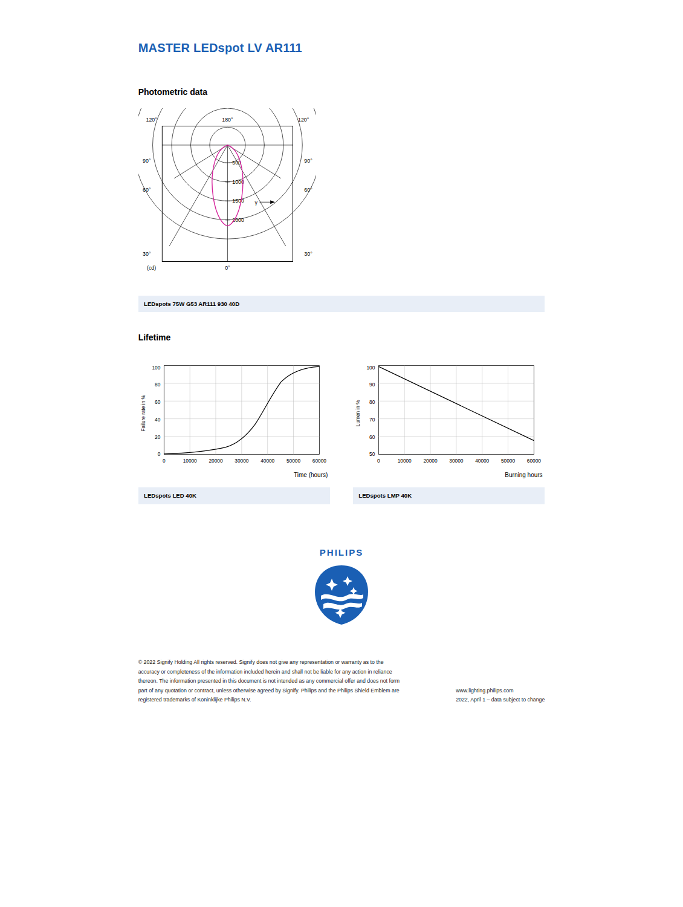MASTER LEDspot LV AR111
Photometric data
120° 180° 120° 90° 90° 60° 60° 30° 30° (cd) 0° 500 1000 1500 2000 γ
LEDspots 75W G53 AR111 930 40D
Lifetime
Failure rate in % 100 80 60 40 20 0 0 10000 20000 30000 40000 50000 60000
Time (hours)
LEDspots LED 40K
Lumen in % 100 90 80 70 60 50 0 10000 20000 30000 40000 50000 60000
Burning hours
LEDspots LMP 40K
PHILIPS
© 2022 Signify Holding All rights reserved. Signify does not give any representation or warranty as to the accuracy or completeness of the information included herein and shall not be liable for any action in reliance thereon. The information presented in this document is not intended as any commercial offer and does not form part of any quotation or contract, unless otherwise agreed by Signify. Philips and the Philips Shield Emblem are registered trademarks of Koninklijke Philips N.V.
www.lighting.philips.com
2022, April 1 – data subject to change